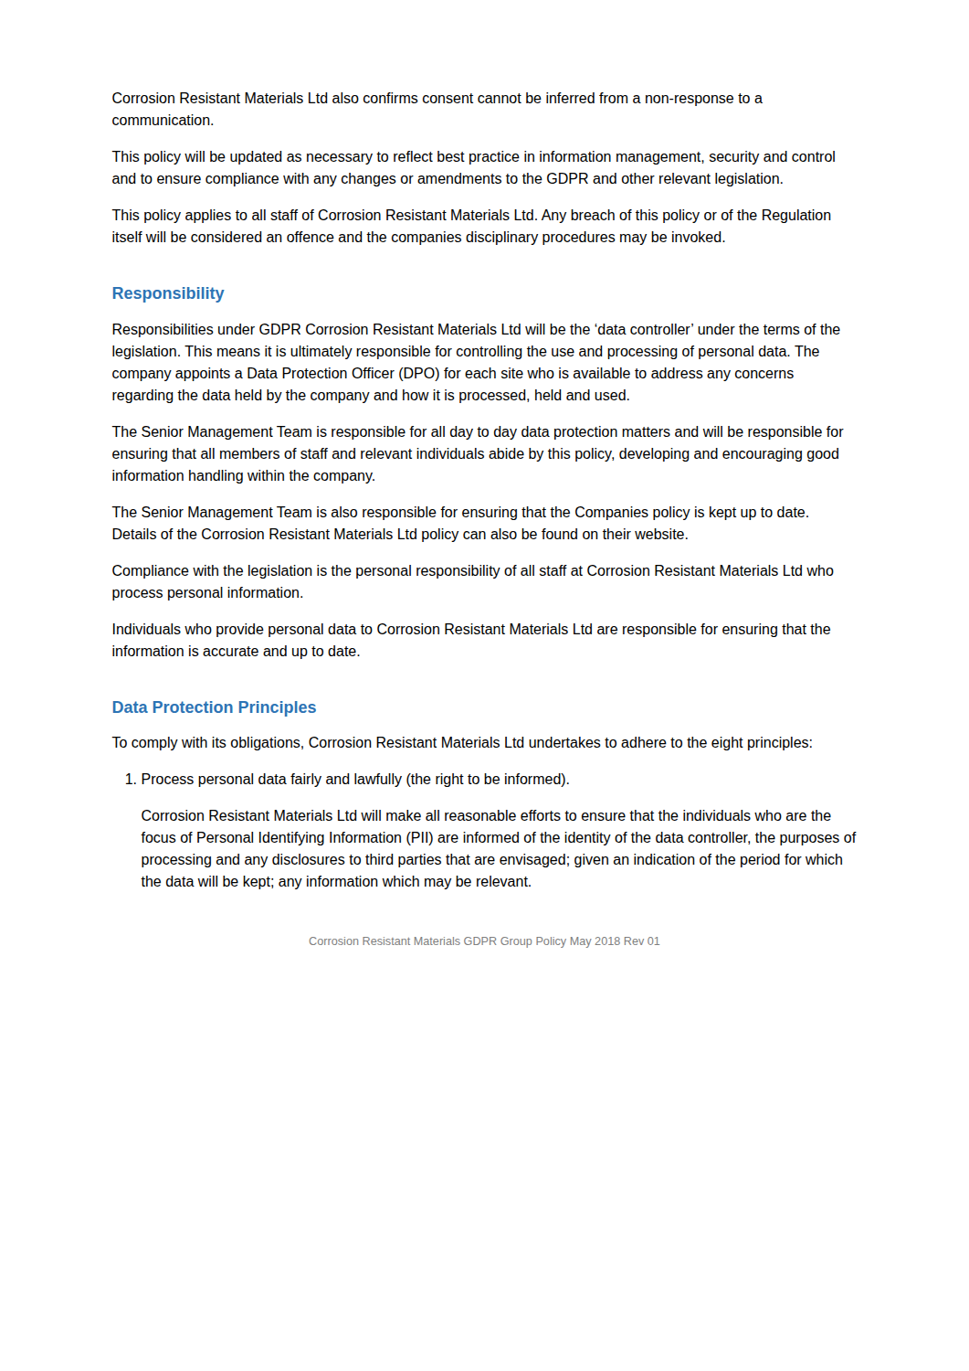Corrosion Resistant Materials Ltd also confirms consent cannot be inferred from a non-response to a communication.
This policy will be updated as necessary to reflect best practice in information management, security and control and to ensure compliance with any changes or amendments to the GDPR and other relevant legislation.
This policy applies to all staff of Corrosion Resistant Materials Ltd. Any breach of this policy or of the Regulation itself will be considered an offence and the companies disciplinary procedures may be invoked.
Responsibility
Responsibilities under GDPR Corrosion Resistant Materials Ltd will be the ‘data controller’ under the terms of the legislation. This means it is ultimately responsible for controlling the use and processing of personal data. The company appoints a Data Protection Officer (DPO) for each site who is available to address any concerns regarding the data held by the company and how it is processed, held and used.
The Senior Management Team is responsible for all day to day data protection matters and will be responsible for ensuring that all members of staff and relevant individuals abide by this policy, developing and encouraging good information handling within the company.
The Senior Management Team is also responsible for ensuring that the Companies policy is kept up to date. Details of the Corrosion Resistant Materials Ltd policy can also be found on their website.
Compliance with the legislation is the personal responsibility of all staff at Corrosion Resistant Materials Ltd who process personal information.
Individuals who provide personal data to Corrosion Resistant Materials Ltd are responsible for ensuring that the information is accurate and up to date.
Data Protection Principles
To comply with its obligations, Corrosion Resistant Materials Ltd undertakes to adhere to the eight principles:
Process personal data fairly and lawfully (the right to be informed).
Corrosion Resistant Materials Ltd will make all reasonable efforts to ensure that the individuals who are the focus of Personal Identifying Information (PII) are informed of the identity of the data controller, the purposes of processing and any disclosures to third parties that are envisaged; given an indication of the period for which the data will be kept; any information which may be relevant.
Corrosion Resistant Materials GDPR Group Policy May 2018 Rev 01